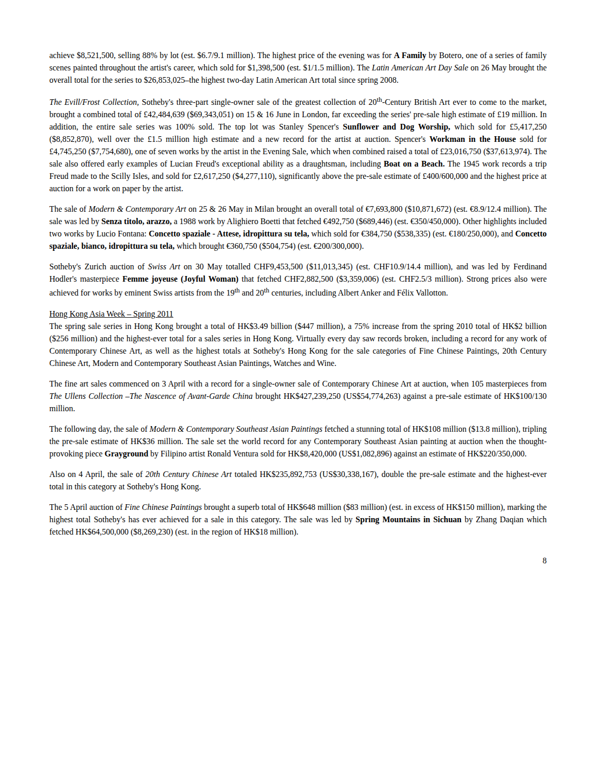achieve $8,521,500, selling 88% by lot (est. $6.7/9.1 million). The highest price of the evening was for A Family by Botero, one of a series of family scenes painted throughout the artist's career, which sold for $1,398,500 (est. $1/1.5 million). The Latin American Art Day Sale on 26 May brought the overall total for the series to $26,853,025–the highest two-day Latin American Art total since spring 2008.
The Evill/Frost Collection, Sotheby's three-part single-owner sale of the greatest collection of 20th-Century British Art ever to come to the market, brought a combined total of £42,484,639 ($69,343,051) on 15 & 16 June in London, far exceeding the series' pre-sale high estimate of £19 million. In addition, the entire sale series was 100% sold. The top lot was Stanley Spencer's Sunflower and Dog Worship, which sold for £5,417,250 ($8,852,870), well over the £1.5 million high estimate and a new record for the artist at auction. Spencer's Workman in the House sold for £4,745,250 ($7,754,680), one of seven works by the artist in the Evening Sale, which when combined raised a total of £23,016,750 ($37,613,974). The sale also offered early examples of Lucian Freud's exceptional ability as a draughtsman, including Boat on a Beach. The 1945 work records a trip Freud made to the Scilly Isles, and sold for £2,617,250 ($4,277,110), significantly above the pre-sale estimate of £400/600,000 and the highest price at auction for a work on paper by the artist.
The sale of Modern & Contemporary Art on 25 & 26 May in Milan brought an overall total of €7,693,800 ($10,871,672) (est. €8.9/12.4 million). The sale was led by Senza titolo, arazzo, a 1988 work by Alighiero Boetti that fetched €492,750 ($689,446) (est. €350/450,000). Other highlights included two works by Lucio Fontana: Concetto spaziale - Attese, idropittura su tela, which sold for €384,750 ($538,335) (est. €180/250,000), and Concetto spaziale, bianco, idropittura su tela, which brought €360,750 ($504,754) (est. €200/300,000).
Sotheby's Zurich auction of Swiss Art on 30 May totalled CHF9,453,500 ($11,013,345) (est. CHF10.9/14.4 million), and was led by Ferdinand Hodler's masterpiece Femme joyeuse (Joyful Woman) that fetched CHF2,882,500 ($3,359,006) (est. CHF2.5/3 million). Strong prices also were achieved for works by eminent Swiss artists from the 19th and 20th centuries, including Albert Anker and Félix Vallotton.
Hong Kong Asia Week – Spring 2011
The spring sale series in Hong Kong brought a total of HK$3.49 billion ($447 million), a 75% increase from the spring 2010 total of HK$2 billion ($256 million) and the highest-ever total for a sales series in Hong Kong. Virtually every day saw records broken, including a record for any work of Contemporary Chinese Art, as well as the highest totals at Sotheby's Hong Kong for the sale categories of Fine Chinese Paintings, 20th Century Chinese Art, Modern and Contemporary Southeast Asian Paintings, Watches and Wine.
The fine art sales commenced on 3 April with a record for a single-owner sale of Contemporary Chinese Art at auction, when 105 masterpieces from The Ullens Collection –The Nascence of Avant-Garde China brought HK$427,239,250 (US$54,774,263) against a pre-sale estimate of HK$100/130 million.
The following day, the sale of Modern & Contemporary Southeast Asian Paintings fetched a stunning total of HK$108 million ($13.8 million), tripling the pre-sale estimate of HK$36 million. The sale set the world record for any Contemporary Southeast Asian painting at auction when the thought-provoking piece Grayground by Filipino artist Ronald Ventura sold for HK$8,420,000 (US$1,082,896) against an estimate of HK$220/350,000.
Also on 4 April, the sale of 20th Century Chinese Art totaled HK$235,892,753 (US$30,338,167), double the pre-sale estimate and the highest-ever total in this category at Sotheby's Hong Kong.
The 5 April auction of Fine Chinese Paintings brought a superb total of HK$648 million ($83 million) (est. in excess of HK$150 million), marking the highest total Sotheby's has ever achieved for a sale in this category. The sale was led by Spring Mountains in Sichuan by Zhang Daqian which fetched HK$64,500,000 ($8,269,230) (est. in the region of HK$18 million).
8